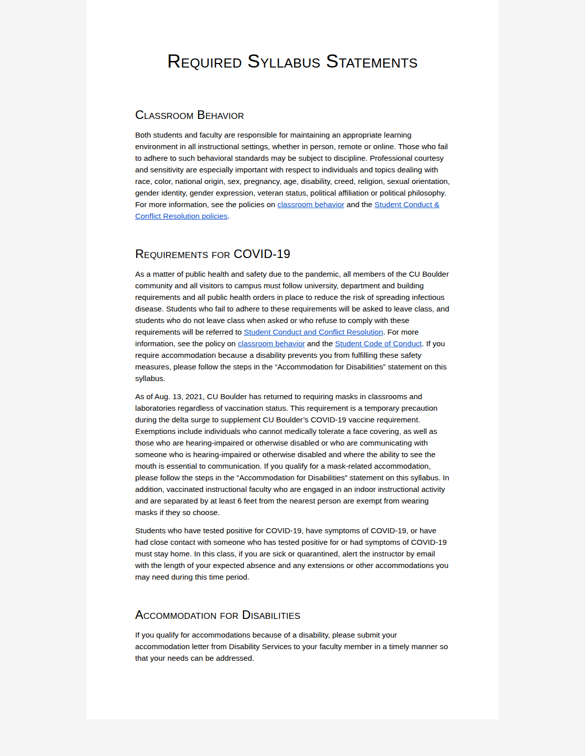Required Syllabus Statements
Classroom Behavior
Both students and faculty are responsible for maintaining an appropriate learning environment in all instructional settings, whether in person, remote or online. Those who fail to adhere to such behavioral standards may be subject to discipline. Professional courtesy and sensitivity are especially important with respect to individuals and topics dealing with race, color, national origin, sex, pregnancy, age, disability, creed, religion, sexual orientation, gender identity, gender expression, veteran status, political affiliation or political philosophy. For more information, see the policies on classroom behavior and the Student Conduct & Conflict Resolution policies.
Requirements for COVID-19
As a matter of public health and safety due to the pandemic, all members of the CU Boulder community and all visitors to campus must follow university, department and building requirements and all public health orders in place to reduce the risk of spreading infectious disease. Students who fail to adhere to these requirements will be asked to leave class, and students who do not leave class when asked or who refuse to comply with these requirements will be referred to Student Conduct and Conflict Resolution. For more information, see the policy on classroom behavior and the Student Code of Conduct. If you require accommodation because a disability prevents you from fulfilling these safety measures, please follow the steps in the “Accommodation for Disabilities” statement on this syllabus.
As of Aug. 13, 2021, CU Boulder has returned to requiring masks in classrooms and laboratories regardless of vaccination status. This requirement is a temporary precaution during the delta surge to supplement CU Boulder’s COVID-19 vaccine requirement. Exemptions include individuals who cannot medically tolerate a face covering, as well as those who are hearing-impaired or otherwise disabled or who are communicating with someone who is hearing-impaired or otherwise disabled and where the ability to see the mouth is essential to communication. If you qualify for a mask-related accommodation, please follow the steps in the “Accommodation for Disabilities” statement on this syllabus. In addition, vaccinated instructional faculty who are engaged in an indoor instructional activity and are separated by at least 6 feet from the nearest person are exempt from wearing masks if they so choose.
Students who have tested positive for COVID-19, have symptoms of COVID-19, or have had close contact with someone who has tested positive for or had symptoms of COVID-19 must stay home. In this class, if you are sick or quarantined, alert the instructor by email with the length of your expected absence and any extensions or other accommodations you may need during this time period.
Accommodation for Disabilities
If you qualify for accommodations because of a disability, please submit your accommodation letter from Disability Services to your faculty member in a timely manner so that your needs can be addressed.